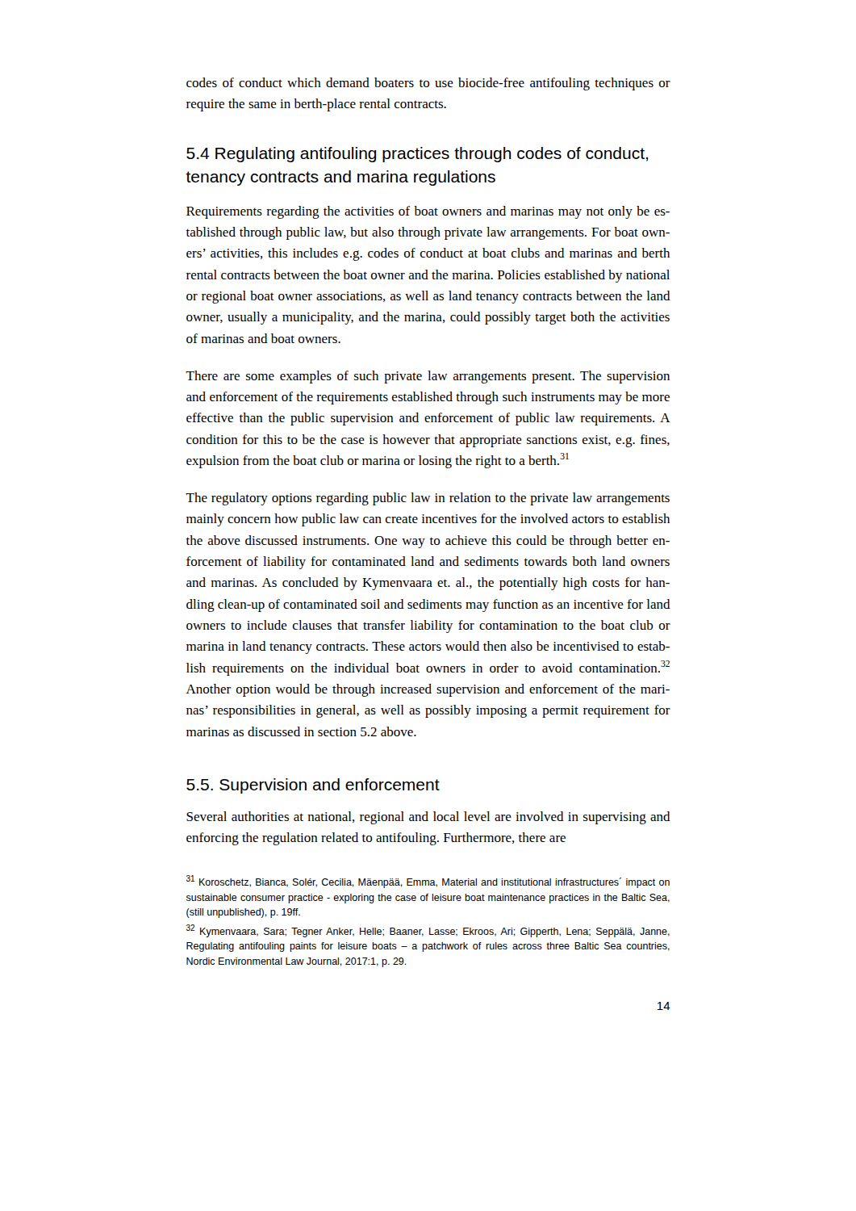codes of conduct which demand boaters to use biocide-free antifouling techniques or require the same in berth-place rental contracts.
5.4 Regulating antifouling practices through codes of conduct, tenancy contracts and marina regulations
Requirements regarding the activities of boat owners and marinas may not only be established through public law, but also through private law arrangements. For boat owners’ activities, this includes e.g. codes of conduct at boat clubs and marinas and berth rental contracts between the boat owner and the marina. Policies established by national or regional boat owner associations, as well as land tenancy contracts between the land owner, usually a municipality, and the marina, could possibly target both the activities of marinas and boat owners.
There are some examples of such private law arrangements present. The supervision and enforcement of the requirements established through such instruments may be more effective than the public supervision and enforcement of public law requirements. A condition for this to be the case is however that appropriate sanctions exist, e.g. fines, expulsion from the boat club or marina or losing the right to a berth.31
The regulatory options regarding public law in relation to the private law arrangements mainly concern how public law can create incentives for the involved actors to establish the above discussed instruments. One way to achieve this could be through better enforcement of liability for contaminated land and sediments towards both land owners and marinas. As concluded by Kymenvaara et. al., the potentially high costs for handling clean-up of contaminated soil and sediments may function as an incentive for land owners to include clauses that transfer liability for contamination to the boat club or marina in land tenancy contracts. These actors would then also be incentivised to establish requirements on the individual boat owners in order to avoid contamination.32 Another option would be through increased supervision and enforcement of the marinas’ responsibilities in general, as well as possibly imposing a permit requirement for marinas as discussed in section 5.2 above.
5.5. Supervision and enforcement
Several authorities at national, regional and local level are involved in supervising and enforcing the regulation related to antifouling. Furthermore, there are
31 Koroschetz, Bianca, Solér, Cecilia, Mäenpää, Emma, Material and institutional infrastructures´ impact on sustainable consumer practice - exploring the case of leisure boat maintenance practices in the Baltic Sea, (still unpublished), p. 19ff.
32 Kymenvaara, Sara; Tegner Anker, Helle; Baaner, Lasse; Ekroos, Ari; Gipperth, Lena; Seppälä, Janne, Regulating antifouling paints for leisure boats – a patchwork of rules across three Baltic Sea countries, Nordic Environmental Law Journal, 2017:1, p. 29.
14